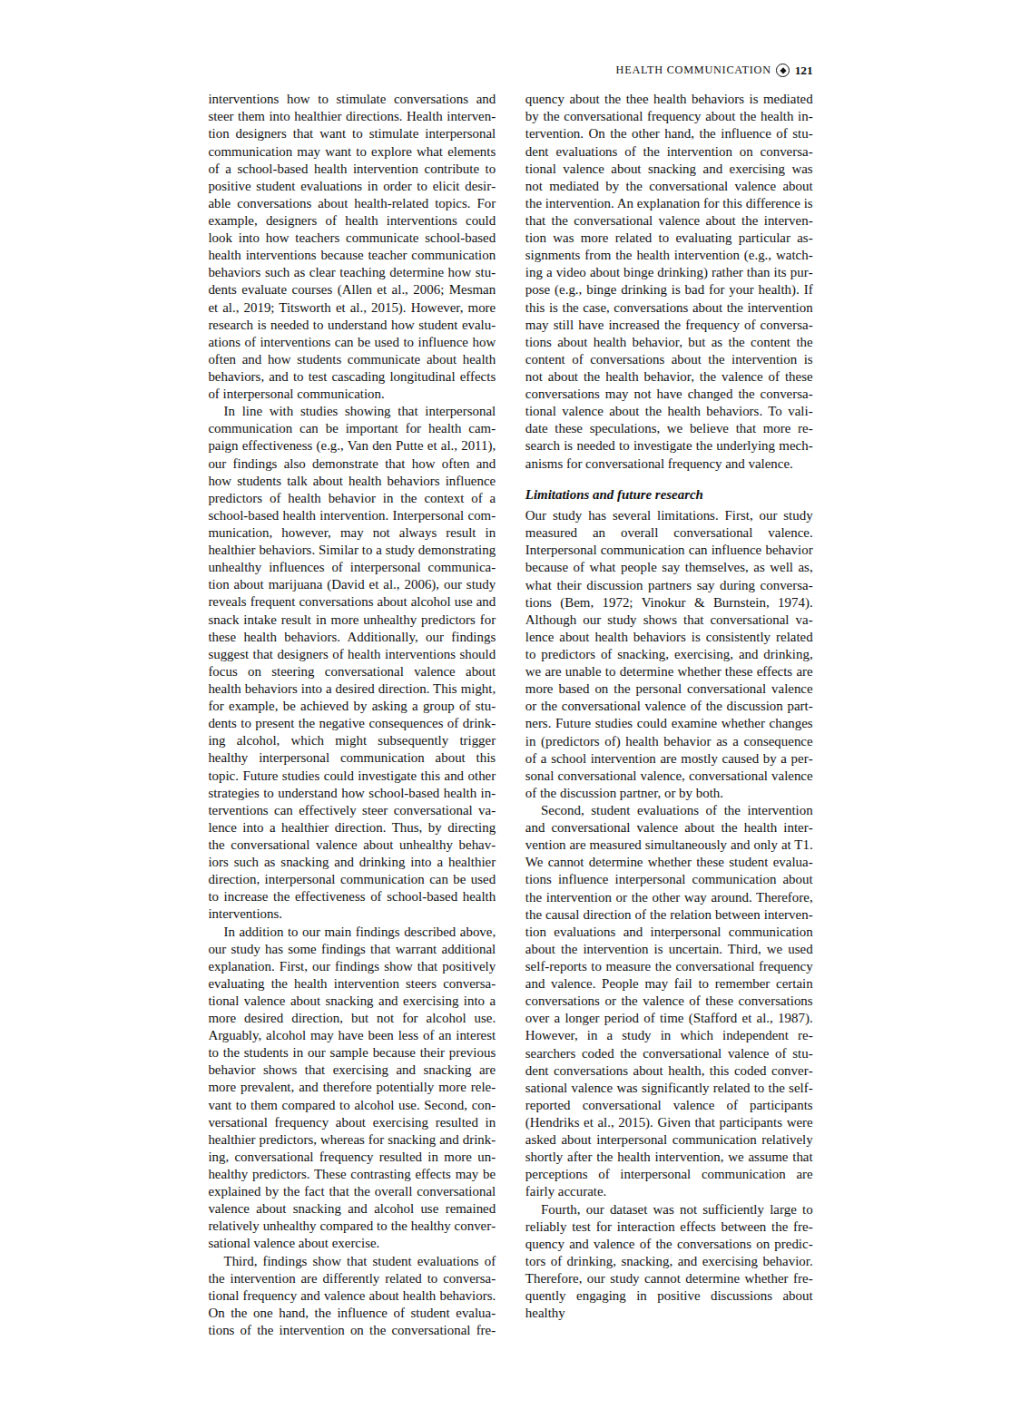Health Communication 121
interventions how to stimulate conversations and steer them into healthier directions. Health intervention designers that want to stimulate interpersonal communication may want to explore what elements of a school-based health intervention contribute to positive student evaluations in order to elicit desirable conversations about health-related topics. For example, designers of health interventions could look into how teachers communicate school-based health interventions because teacher communication behaviors such as clear teaching determine how students evaluate courses (Allen et al., 2006; Mesman et al., 2019; Titsworth et al., 2015). However, more research is needed to understand how student evaluations of interventions can be used to influence how often and how students communicate about health behaviors, and to test cascading longitudinal effects of interpersonal communication.
In line with studies showing that interpersonal communication can be important for health campaign effectiveness (e.g., Van den Putte et al., 2011), our findings also demonstrate that how often and how students talk about health behaviors influence predictors of health behavior in the context of a school-based health intervention. Interpersonal communication, however, may not always result in healthier behaviors. Similar to a study demonstrating unhealthy influences of interpersonal communication about marijuana (David et al., 2006), our study reveals frequent conversations about alcohol use and snack intake result in more unhealthy predictors for these health behaviors. Additionally, our findings suggest that designers of health interventions should focus on steering conversational valence about health behaviors into a desired direction. This might, for example, be achieved by asking a group of students to present the negative consequences of drinking alcohol, which might subsequently trigger healthy interpersonal communication about this topic. Future studies could investigate this and other strategies to understand how school-based health interventions can effectively steer conversational valence into a healthier direction. Thus, by directing the conversational valence about unhealthy behaviors such as snacking and drinking into a healthier direction, interpersonal communication can be used to increase the effectiveness of school-based health interventions.
In addition to our main findings described above, our study has some findings that warrant additional explanation. First, our findings show that positively evaluating the health intervention steers conversational valence about snacking and exercising into a more desired direction, but not for alcohol use. Arguably, alcohol may have been less of an interest to the students in our sample because their previous behavior shows that exercising and snacking are more prevalent, and therefore potentially more relevant to them compared to alcohol use. Second, conversational frequency about exercising resulted in healthier predictors, whereas for snacking and drinking, conversational frequency resulted in more unhealthy predictors. These contrasting effects may be explained by the fact that the overall conversational valence about snacking and alcohol use remained relatively unhealthy compared to the healthy conversational valence about exercise.
Third, findings show that student evaluations of the intervention are differently related to conversational frequency and valence about health behaviors. On the one hand, the influence of student evaluations of the intervention on the conversational frequency about the thee health behaviors is mediated by the conversational frequency about the health intervention. On the other hand, the influence of student evaluations of the intervention on conversational valence about snacking and exercising was not mediated by the conversational valence about the intervention. An explanation for this difference is that the conversational valence about the intervention was more related to evaluating particular assignments from the health intervention (e.g., watching a video about binge drinking) rather than its purpose (e.g., binge drinking is bad for your health). If this is the case, conversations about the intervention may still have increased the frequency of conversations about health behavior, but as the content the content of conversations about the intervention is not about the health behavior, the valence of these conversations may not have changed the conversational valence about the health behaviors. To validate these speculations, we believe that more research is needed to investigate the underlying mechanisms for conversational frequency and valence.
Limitations and future research
Our study has several limitations. First, our study measured an overall conversational valence. Interpersonal communication can influence behavior because of what people say themselves, as well as, what their discussion partners say during conversations (Bem, 1972; Vinokur & Burnstein, 1974). Although our study shows that conversational valence about health behaviors is consistently related to predictors of snacking, exercising, and drinking, we are unable to determine whether these effects are more based on the personal conversational valence or the conversational valence of the discussion partners. Future studies could examine whether changes in (predictors of) health behavior as a consequence of a school intervention are mostly caused by a personal conversational valence, conversational valence of the discussion partner, or by both.
Second, student evaluations of the intervention and conversational valence about the health intervention are measured simultaneously and only at T1. We cannot determine whether these student evaluations influence interpersonal communication about the intervention or the other way around. Therefore, the causal direction of the relation between intervention evaluations and interpersonal communication about the intervention is uncertain. Third, we used self-reports to measure the conversational frequency and valence. People may fail to remember certain conversations or the valence of these conversations over a longer period of time (Stafford et al., 1987). However, in a study in which independent researchers coded the conversational valence of student conversations about health, this coded conversational valence was significantly related to the self-reported conversational valence of participants (Hendriks et al., 2015). Given that participants were asked about interpersonal communication relatively shortly after the health intervention, we assume that perceptions of interpersonal communication are fairly accurate.
Fourth, our dataset was not sufficiently large to reliably test for interaction effects between the frequency and valence of the conversations on predictors of drinking, snacking, and exercising behavior. Therefore, our study cannot determine whether frequently engaging in positive discussions about healthy